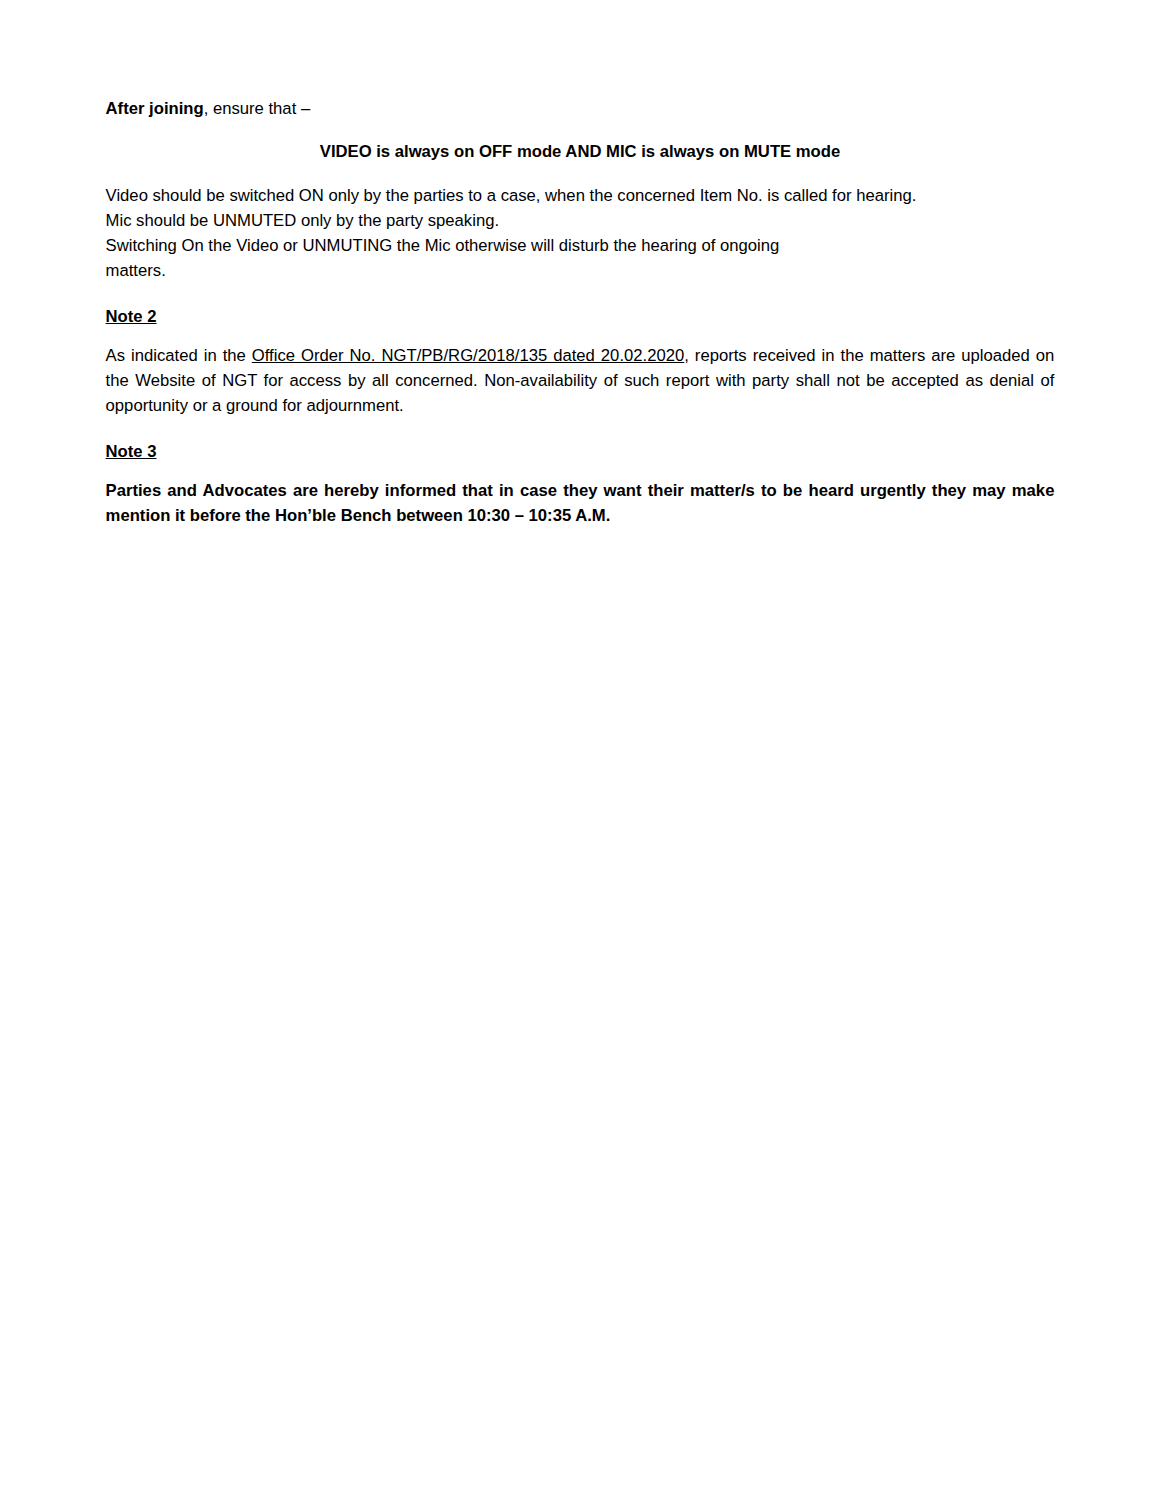After joining, ensure that –
VIDEO is always on OFF mode AND MIC is always on MUTE mode
Video should be switched ON only by the parties to a case, when the concerned Item No. is called for hearing.
Mic should be UNMUTED only by the party speaking.
Switching On the Video or UNMUTING the Mic otherwise will disturb the hearing of ongoing
matters.
Note 2
As indicated in the Office Order No. NGT/PB/RG/2018/135 dated 20.02.2020, reports received in the matters are uploaded on the Website of NGT for access by all concerned. Non-availability of such report with party shall not be accepted as denial of opportunity or a ground for adjournment.
Note 3
Parties and Advocates are hereby informed that in case they want their matter/s to be heard urgently they may make mention it before the Hon’ble Bench between 10:30 – 10:35 A.M.